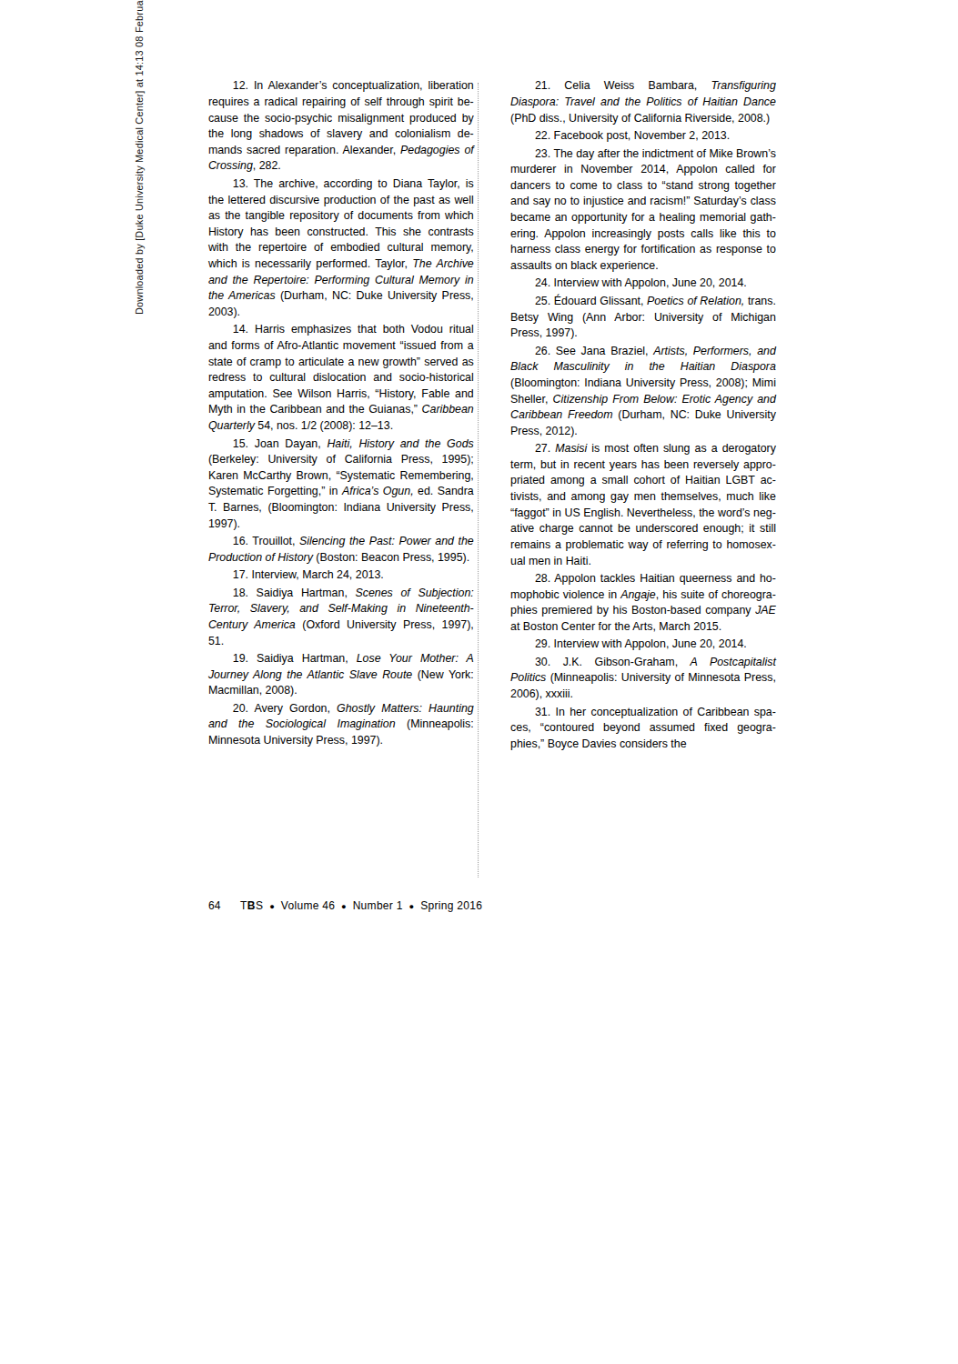Downloaded by [Duke University Medical Center] at 14:13 08 February 2016
12. In Alexander’s conceptualization, liberation requires a radical repairing of self through spirit because the socio-psychic misalignment produced by the long shadows of slavery and colonialism demands sacred reparation. Alexander, Pedagogies of Crossing, 282.
13. The archive, according to Diana Taylor, is the lettered discursive production of the past as well as the tangible repository of documents from which History has been constructed. This she contrasts with the repertoire of embodied cultural memory, which is necessarily performed. Taylor, The Archive and the Repertoire: Performing Cultural Memory in the Americas (Durham, NC: Duke University Press, 2003).
14. Harris emphasizes that both Vodou ritual and forms of Afro-Atlantic movement “issued from a state of cramp to articulate a new growth” served as redress to cultural dislocation and socio-historical amputation. See Wilson Harris, “History, Fable and Myth in the Caribbean and the Guianas,” Caribbean Quarterly 54, nos. 1/2 (2008): 12–13.
15. Joan Dayan, Haiti, History and the Gods (Berkeley: University of California Press, 1995); Karen McCarthy Brown, “Systematic Remembering, Systematic Forgetting,” in Africa’s Ogun, ed. Sandra T. Barnes, (Bloomington: Indiana University Press, 1997).
16. Trouillot, Silencing the Past: Power and the Production of History (Boston: Beacon Press, 1995).
17. Interview, March 24, 2013.
18. Saidiya Hartman, Scenes of Subjection: Terror, Slavery, and Self-Making in Nineteenth-Century America (Oxford University Press, 1997), 51.
19. Saidiya Hartman, Lose Your Mother: A Journey Along the Atlantic Slave Route (New York: Macmillan, 2008).
20. Avery Gordon, Ghostly Matters: Haunting and the Sociological Imagination (Minneapolis: Minnesota University Press, 1997).
21. Celia Weiss Bambara, Transfiguring Diaspora: Travel and the Politics of Haitian Dance (PhD diss., University of California Riverside, 2008.)
22. Facebook post, November 2, 2013.
23. The day after the indictment of Mike Brown’s murderer in November 2014, Appolon called for dancers to come to class to “stand strong together and say no to injustice and racism!” Saturday’s class became an opportunity for a healing memorial gathering. Appolon increasingly posts calls like this to harness class energy for fortification as response to assaults on black experience.
24. Interview with Appolon, June 20, 2014.
25. Édouard Glissant, Poetics of Relation, trans. Betsy Wing (Ann Arbor: University of Michigan Press, 1997).
26. See Jana Braziel, Artists, Performers, and Black Masculinity in the Haitian Diaspora (Bloomington: Indiana University Press, 2008); Mimi Sheller, Citizenship From Below: Erotic Agency and Caribbean Freedom (Durham, NC: Duke University Press, 2012).
27. Masisi is most often slung as a derogatory term, but in recent years has been reversely appropriated among a small cohort of Haitian LGBT activists, and among gay men themselves, much like “faggot” in US English. Nevertheless, the word’s negative charge cannot be underscored enough; it still remains a problematic way of referring to homosexual men in Haiti.
28. Appolon tackles Haitian queerness and homophobic violence in Angaje, his suite of choreographies premiered by his Boston-based company JAE at Boston Center for the Arts, March 2015.
29. Interview with Appolon, June 20, 2014.
30. J.K. Gibson-Graham, A Postcapitalist Politics (Minneapolis: University of Minnesota Press, 2006), xxxiii.
31. In her conceptualization of Caribbean spaces, “contoured beyond assumed fixed geographies,” Boyce Davies considers the
64 TBS●Volume 46●Number 1●Spring 2016